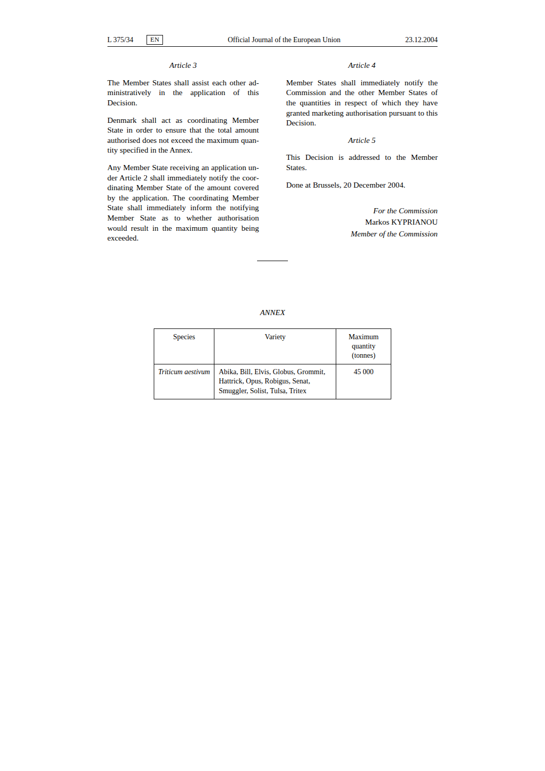L 375/34 EN
Official Journal of the European Union
23.12.2004
Article 3
The Member States shall assist each other administratively in the application of this Decision.
Denmark shall act as coordinating Member State in order to ensure that the total amount authorised does not exceed the maximum quantity specified in the Annex.
Any Member State receiving an application under Article 2 shall immediately notify the coordinating Member State of the amount covered by the application. The coordinating Member State shall immediately inform the notifying Member State as to whether authorisation would result in the maximum quantity being exceeded.
Article 4
Member States shall immediately notify the Commission and the other Member States of the quantities in respect of which they have granted marketing authorisation pursuant to this Decision.
Article 5
This Decision is addressed to the Member States.
Done at Brussels, 20 December 2004.
For the Commission
Markos KYPRIANOU
Member of the Commission
ANNEX
| Species | Variety | Maximum quantity (tonnes) |
| --- | --- | --- |
| Triticum aestivum | Abika, Bill, Elvis, Globus, Grommit, Hattrick, Opus, Robigus, Senat, Smuggler, Solist, Tulsa, Tritex | 45 000 |